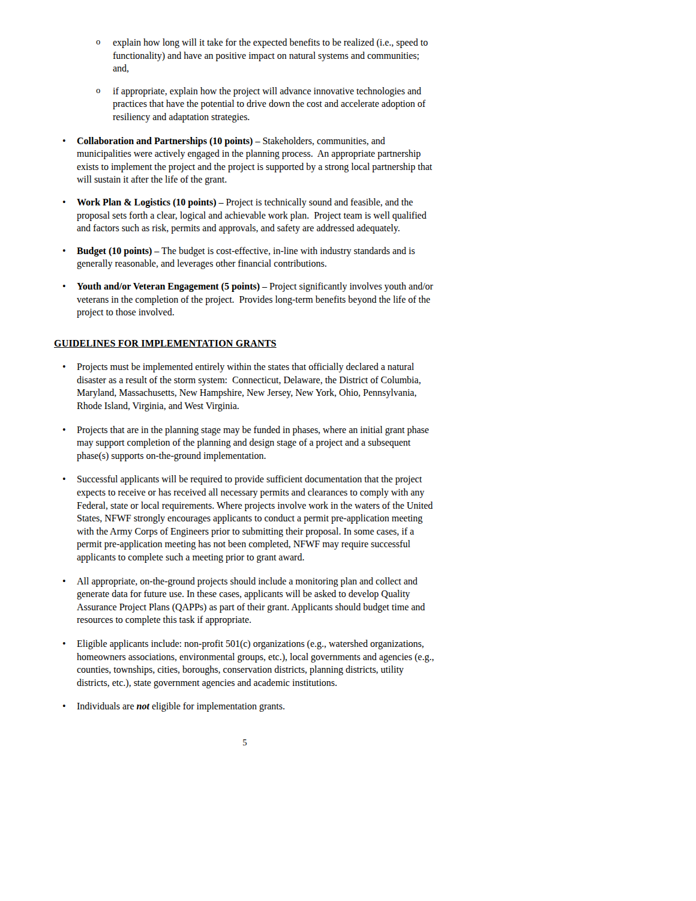explain how long will it take for the expected benefits to be realized (i.e., speed to functionality) and have an positive impact on natural systems and communities; and,
if appropriate, explain how the project will advance innovative technologies and practices that have the potential to drive down the cost and accelerate adoption of resiliency and adaptation strategies.
Collaboration and Partnerships (10 points) – Stakeholders, communities, and municipalities were actively engaged in the planning process. An appropriate partnership exists to implement the project and the project is supported by a strong local partnership that will sustain it after the life of the grant.
Work Plan & Logistics (10 points) – Project is technically sound and feasible, and the proposal sets forth a clear, logical and achievable work plan. Project team is well qualified and factors such as risk, permits and approvals, and safety are addressed adequately.
Budget (10 points) – The budget is cost-effective, in-line with industry standards and is generally reasonable, and leverages other financial contributions.
Youth and/or Veteran Engagement (5 points) – Project significantly involves youth and/or veterans in the completion of the project. Provides long-term benefits beyond the life of the project to those involved.
GUIDELINES FOR IMPLEMENTATION GRANTS
Projects must be implemented entirely within the states that officially declared a natural disaster as a result of the storm system: Connecticut, Delaware, the District of Columbia, Maryland, Massachusetts, New Hampshire, New Jersey, New York, Ohio, Pennsylvania, Rhode Island, Virginia, and West Virginia.
Projects that are in the planning stage may be funded in phases, where an initial grant phase may support completion of the planning and design stage of a project and a subsequent phase(s) supports on-the-ground implementation.
Successful applicants will be required to provide sufficient documentation that the project expects to receive or has received all necessary permits and clearances to comply with any Federal, state or local requirements. Where projects involve work in the waters of the United States, NFWF strongly encourages applicants to conduct a permit pre-application meeting with the Army Corps of Engineers prior to submitting their proposal. In some cases, if a permit pre-application meeting has not been completed, NFWF may require successful applicants to complete such a meeting prior to grant award.
All appropriate, on-the-ground projects should include a monitoring plan and collect and generate data for future use. In these cases, applicants will be asked to develop Quality Assurance Project Plans (QAPPs) as part of their grant. Applicants should budget time and resources to complete this task if appropriate.
Eligible applicants include: non-profit 501(c) organizations (e.g., watershed organizations, homeowners associations, environmental groups, etc.), local governments and agencies (e.g., counties, townships, cities, boroughs, conservation districts, planning districts, utility districts, etc.), state government agencies and academic institutions.
Individuals are not eligible for implementation grants.
5